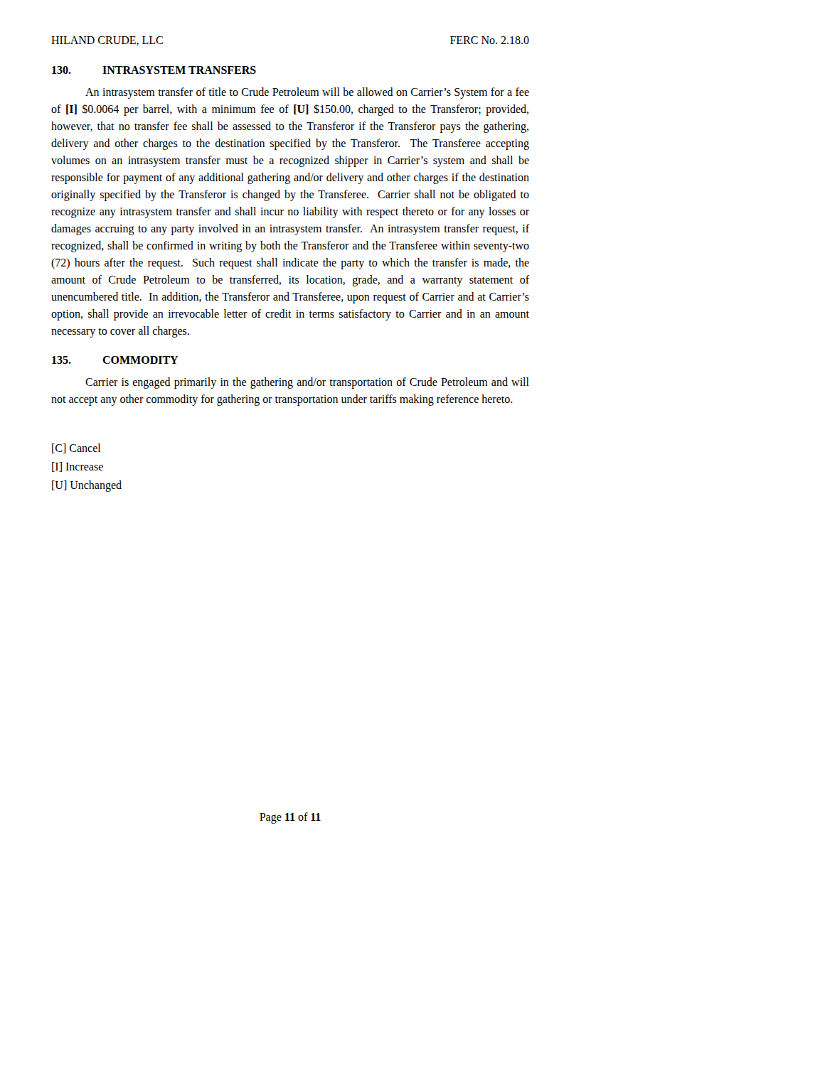HILAND CRUDE, LLC FERC No. 2.18.0
130. INTRASYSTEM TRANSFERS
An intrasystem transfer of title to Crude Petroleum will be allowed on Carrier’s System for a fee of [I] $0.0064 per barrel, with a minimum fee of [U] $150.00, charged to the Transferor; provided, however, that no transfer fee shall be assessed to the Transferor if the Transferor pays the gathering, delivery and other charges to the destination specified by the Transferor. The Transferee accepting volumes on an intrasystem transfer must be a recognized shipper in Carrier’s system and shall be responsible for payment of any additional gathering and/or delivery and other charges if the destination originally specified by the Transferor is changed by the Transferee. Carrier shall not be obligated to recognize any intrasystem transfer and shall incur no liability with respect thereto or for any losses or damages accruing to any party involved in an intrasystem transfer. An intrasystem transfer request, if recognized, shall be confirmed in writing by both the Transferor and the Transferee within seventy-two (72) hours after the request. Such request shall indicate the party to which the transfer is made, the amount of Crude Petroleum to be transferred, its location, grade, and a warranty statement of unencumbered title. In addition, the Transferor and Transferee, upon request of Carrier and at Carrier’s option, shall provide an irrevocable letter of credit in terms satisfactory to Carrier and in an amount necessary to cover all charges.
135. COMMODITY
Carrier is engaged primarily in the gathering and/or transportation of Crude Petroleum and will not accept any other commodity for gathering or transportation under tariffs making reference hereto.
[C] Cancel
[I] Increase
[U] Unchanged
Page 11 of 11